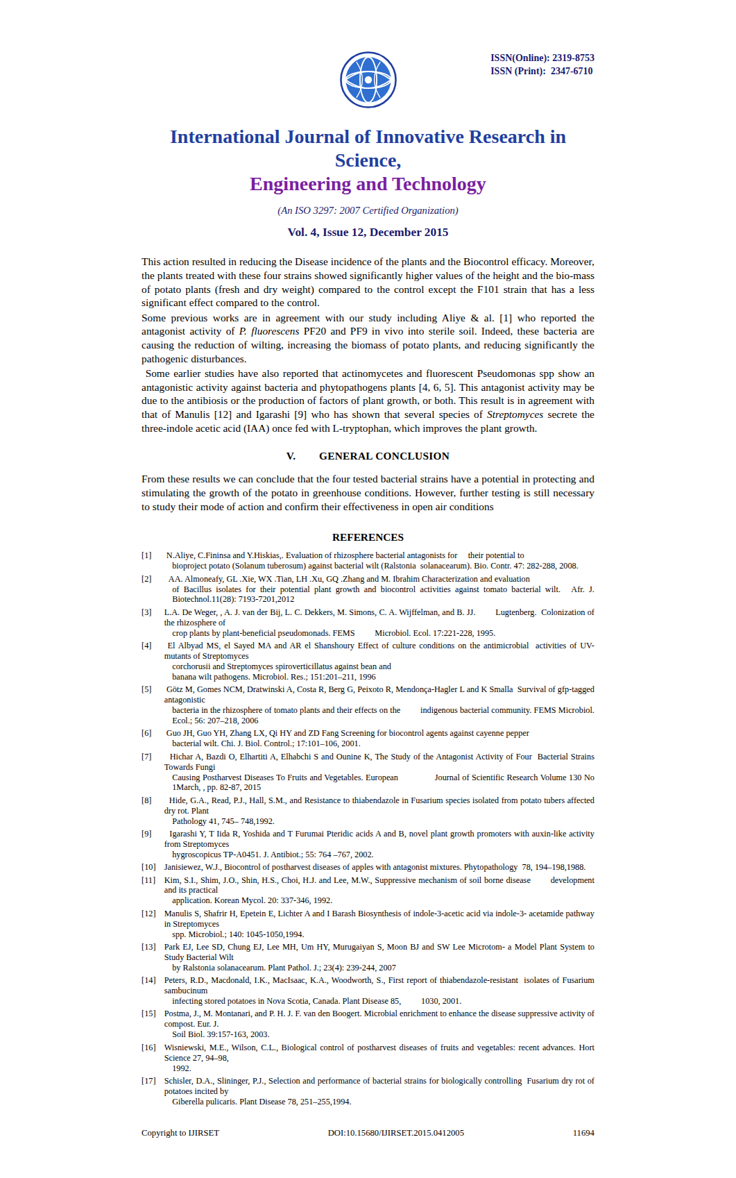ISSN(Online): 2319-8753
ISSN (Print): 2347-6710
International Journal of Innovative Research in Science,
Engineering and Technology
(An ISO 3297: 2007 Certified Organization)
Vol. 4, Issue 12, December 2015
This action resulted in reducing the Disease incidence of the plants and the Biocontrol efficacy. Moreover, the plants treated with these four strains showed significantly higher values of the height and the bio-mass of potato plants (fresh and dry weight) compared to the control except the F101 strain that has a less significant effect compared to the control.
Some previous works are in agreement with our study including Aliye & al. [1] who reported the antagonist activity of P. fluorescens PF20 and PF9 in vivo into sterile soil. Indeed, these bacteria are causing the reduction of wilting, increasing the biomass of potato plants, and reducing significantly the pathogenic disturbances.
Some earlier studies have also reported that actinomycetes and fluorescent Pseudomonas spp show an antagonistic activity against bacteria and phytopathogens plants [4, 6, 5]. This antagonist activity may be due to the antibiosis or the production of factors of plant growth, or both. This result is in agreement with that of Manulis [12] and Igarashi [9] who has shown that several species of Streptomyces secrete the three-indole acetic acid (IAA) once fed with L-tryptophan, which improves the plant growth.
V. GENERAL CONCLUSION
From these results we can conclude that the four tested bacterial strains have a potential in protecting and stimulating the growth of the potato in greenhouse conditions. However, further testing is still necessary to study their mode of action and confirm their effectiveness in open air conditions
REFERENCES
[1] N.Aliye, C.Fininsa and Y.Hiskias,. Evaluation of rhizosphere bacterial antagonists for their potential to
bioproject potato (Solanum tuberosum) against bacterial wilt (Ralstonia solanacearum). Bio. Contr. 47: 282-288, 2008.
[2] AA. Almoneafy, GL .Xie, WX .Tian, LH .Xu, GQ .Zhang and M. Ibrahim Characterization and evaluation
of Bacillus isolates for their potential plant growth and biocontrol activities against tomato bacterial wilt. Afr. J. Biotechnol.11(28): 7193-7201,2012
[3] L.A. De Weger, , A. J. van der Bij, L. C. Dekkers, M. Simons, C. A. Wijffelman, and B. JJ. Lugtenberg. Colonization of the rhizosphere of
crop plants by plant-beneficial pseudomonads. FEMS Microbiol. Ecol. 17:221-228, 1995.
[4] El Albyad MS, el Sayed MA and AR el Shanshoury Effect of culture conditions on the antimicrobial activities of UV-mutants of Streptomyces
corchorusii and Streptomyces spiroverticillatus against bean and banana wilt pathogens. Microbiol. Res.; 151:201–211, 1996
[5] Götz M, Gomes NCM, Dratwinski A, Costa R, Berg G, Peixoto R, Mendonça-Hagler L and K Smalla Survival of gfp-tagged antagonistic
bacteria in the rhizosphere of tomato plants and their effects on the indigenous bacterial community. FEMS Microbiol. Ecol.; 56: 207–218, 2006
[6] Guo JH, Guo YH, Zhang LX, Qi HY and ZD Fang Screening for biocontrol agents against cayenne pepper
bacterial wilt. Chi. J. Biol. Control.; 17:101–106, 2001.
[7] Hichar A, Bazdi O, Elhartiti A, Elhabchi S and Ounine K, The Study of the Antagonist Activity of Four Bacterial Strains Towards Fungi
Causing Postharvest Diseases To Fruits and Vegetables. European Journal of Scientific Research Volume 130 No 1March, , pp. 82-87, 2015
[8] Hide, G.A., Read, P.J., Hall, S.M., and Resistance to thiabendazole in Fusarium species isolated from potato tubers affected dry rot. Plant
Pathology 41, 745– 748,1992.
[9] Igarashi Y, T Iida R, Yoshida and T Furumai Pteridic acids A and B, novel plant growth promoters with auxin-like activity from Streptomyces
hygroscopicus TP-A0451. J. Antibiot.; 55: 764 –767, 2002.
[10] Janisiewez, W.J., Biocontrol of postharvest diseases of apples with antagonist mixtures. Phytopathology 78, 194–198,1988.
[11] Kim, S.I., Shim, J.O., Shin, H.S., Choi, H.J. and Lee, M.W., Suppressive mechanism of soil borne disease development and its practical
application. Korean Mycol. 20: 337-346, 1992.
[12] Manulis S, Shafrir H, Epetein E, Lichter A and I Barash Biosynthesis of indole-3-acetic acid via indole-3- acetamide pathway in Streptomyces
spp. Microbiol.; 140: 1045-1050,1994.
[13] Park EJ, Lee SD, Chung EJ, Lee MH, Um HY, Murugaiyan S, Moon BJ and SW Lee Microtom- a Model Plant System to Study Bacterial Wilt
by Ralstonia solanacearum. Plant Pathol. J.; 23(4): 239-244, 2007
[14] Peters, R.D., Macdonald, I.K., MacIsaac, K.A., Woodworth, S., First report of thiabendazole-resistant isolates of Fusarium sambucinum
infecting stored potatoes in Nova Scotia, Canada. Plant Disease 85, 1030, 2001.
[15] Postma, J., M. Montanari, and P. H. J. F. van den Boogert. Microbial enrichment to enhance the disease suppressive activity of compost. Eur. J.
Soil Biol. 39:157-163, 2003.
[16] Wisniewski, M.E., Wilson, C.L., Biological control of postharvest diseases of fruits and vegetables: recent advances. Hort Science 27, 94–98,
1992.
[17] Schisler, D.A., Slininger, P.J., Selection and performance of bacterial strains for biologically controlling Fusarium dry rot of potatoes incited by
Giberella pulicaris. Plant Disease 78, 251–255,1994.
Copyright to IJIRSET
DOI:10.15680/IJIRSET.2015.0412005
11694